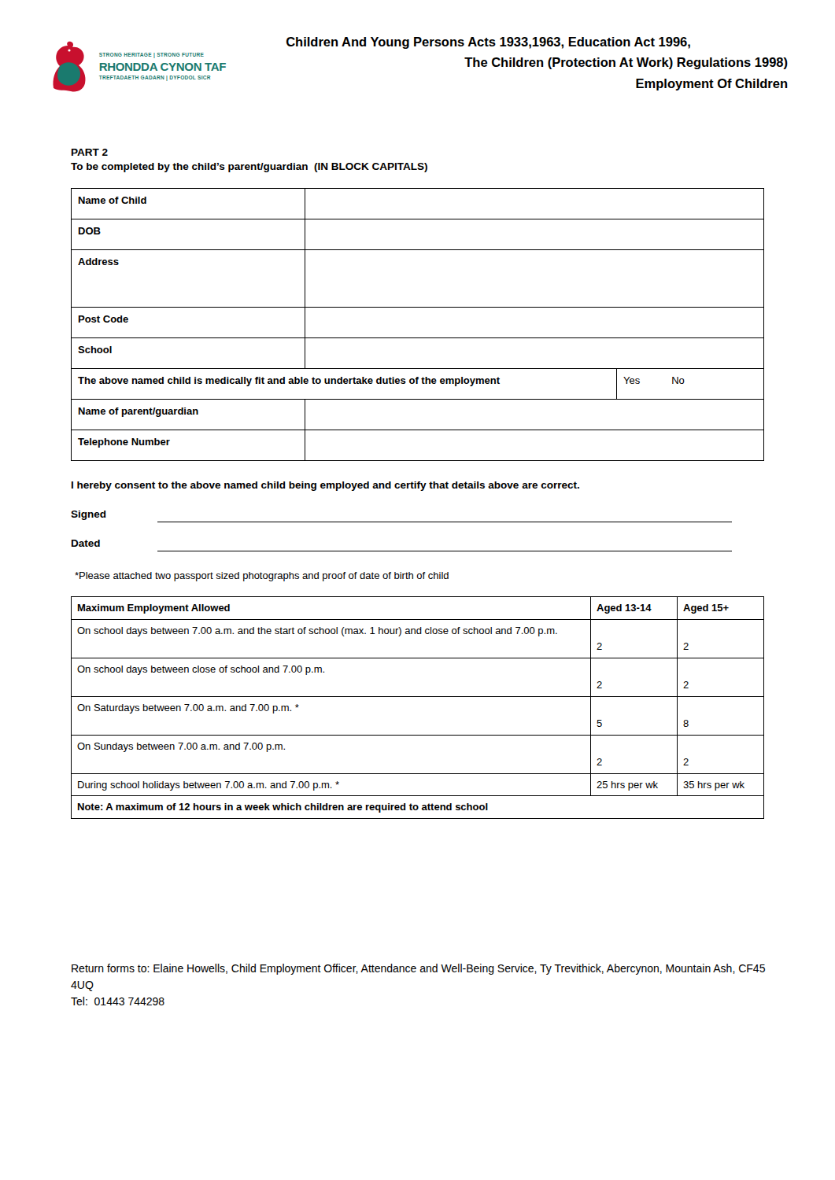STRONG HERITAGE | STRONG FUTURE
RHONDDA CYNON TAF
TREFTADAETH GADARN | DYFODOL SICR
Children And Young Persons Acts 1933,1963, Education Act 1996,
The Children (Protection At Work) Regulations 1998)
Employment Of Children
PART 2
To be completed by the child’s parent/guardian (IN BLOCK CAPITALS)
| Name of Child | |
| DOB | |
| Address | |
| Post Code | |
| School | |
| The above named child is medically fit and able to undertake duties of the employment | Yes No |
| Name of parent/guardian | |
| Telephone Number | |
I hereby consent to the above named child being employed and certify that details above are correct.
Signed
Dated
*Please attached two passport sized photographs and proof of date of birth of child
| Maximum Employment Allowed | Aged 13-14 | Aged 15+ |
| --- | --- | --- |
| On school days between 7.00 a.m. and the start of school (max. 1 hour) and close of school and 7.00 p.m. | 2 | 2 |
| On school days between close of school and 7.00 p.m. | 2 | 2 |
| On Saturdays between 7.00 a.m. and 7.00 p.m. * | 5 | 8 |
| On Sundays between 7.00 a.m. and 7.00 p.m. | 2 | 2 |
| During school holidays between 7.00 a.m. and 7.00 p.m. * | 25 hrs per wk | 35 hrs per wk |
| Note: A maximum of 12 hours in a week which children are required to attend school |
Return forms to: Elaine Howells, Child Employment Officer, Attendance and Well-Being Service, Ty Trevithick, Abercynon, Mountain Ash, CF45 4UQ
Tel: 01443 744298